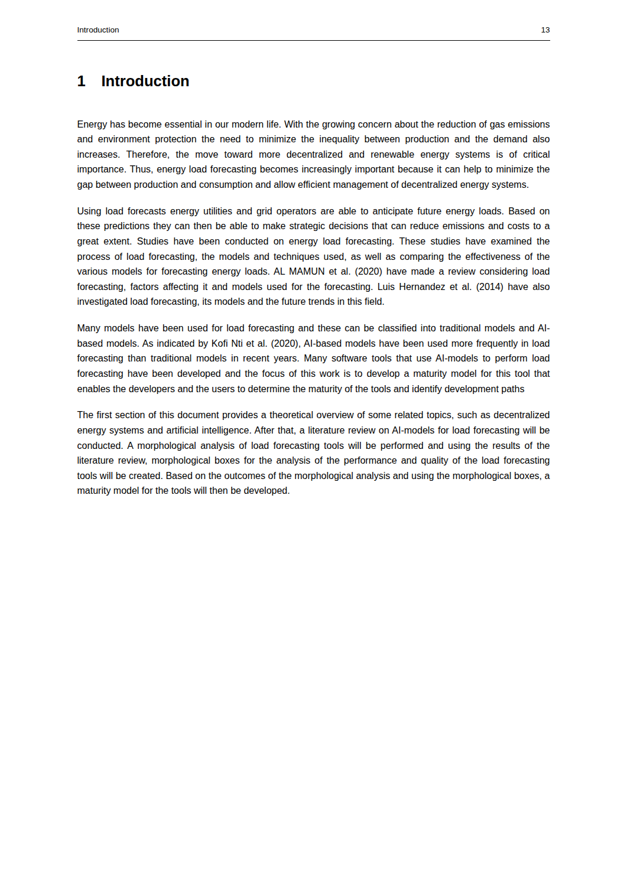Introduction 13
1 Introduction
Energy has become essential in our modern life. With the growing concern about the reduction of gas emissions and environment protection the need to minimize the inequality between production and the demand also increases. Therefore, the move toward more decentralized and renewable energy systems is of critical importance. Thus, energy load forecasting becomes increasingly important because it can help to minimize the gap between production and consumption and allow efficient management of decentralized energy systems.
Using load forecasts energy utilities and grid operators are able to anticipate future energy loads. Based on these predictions they can then be able to make strategic decisions that can reduce emissions and costs to a great extent. Studies have been conducted on energy load forecasting. These studies have examined the process of load forecasting, the models and techniques used, as well as comparing the effectiveness of the various models for forecasting energy loads. AL MAMUN et al. (2020) have made a review considering load forecasting, factors affecting it and models used for the forecasting. Luis Hernandez et al. (2014) have also investigated load forecasting, its models and the future trends in this field.
Many models have been used for load forecasting and these can be classified into traditional models and AI-based models. As indicated by Kofi Nti et al. (2020), AI-based models have been used more frequently in load forecasting than traditional models in recent years. Many software tools that use AI-models to perform load forecasting have been developed and the focus of this work is to develop a maturity model for this tool that enables the developers and the users to determine the maturity of the tools and identify development paths
The first section of this document provides a theoretical overview of some related topics, such as decentralized energy systems and artificial intelligence. After that, a literature review on AI-models for load forecasting will be conducted. A morphological analysis of load forecasting tools will be performed and using the results of the literature review, morphological boxes for the analysis of the performance and quality of the load forecasting tools will be created. Based on the outcomes of the morphological analysis and using the morphological boxes, a maturity model for the tools will then be developed.